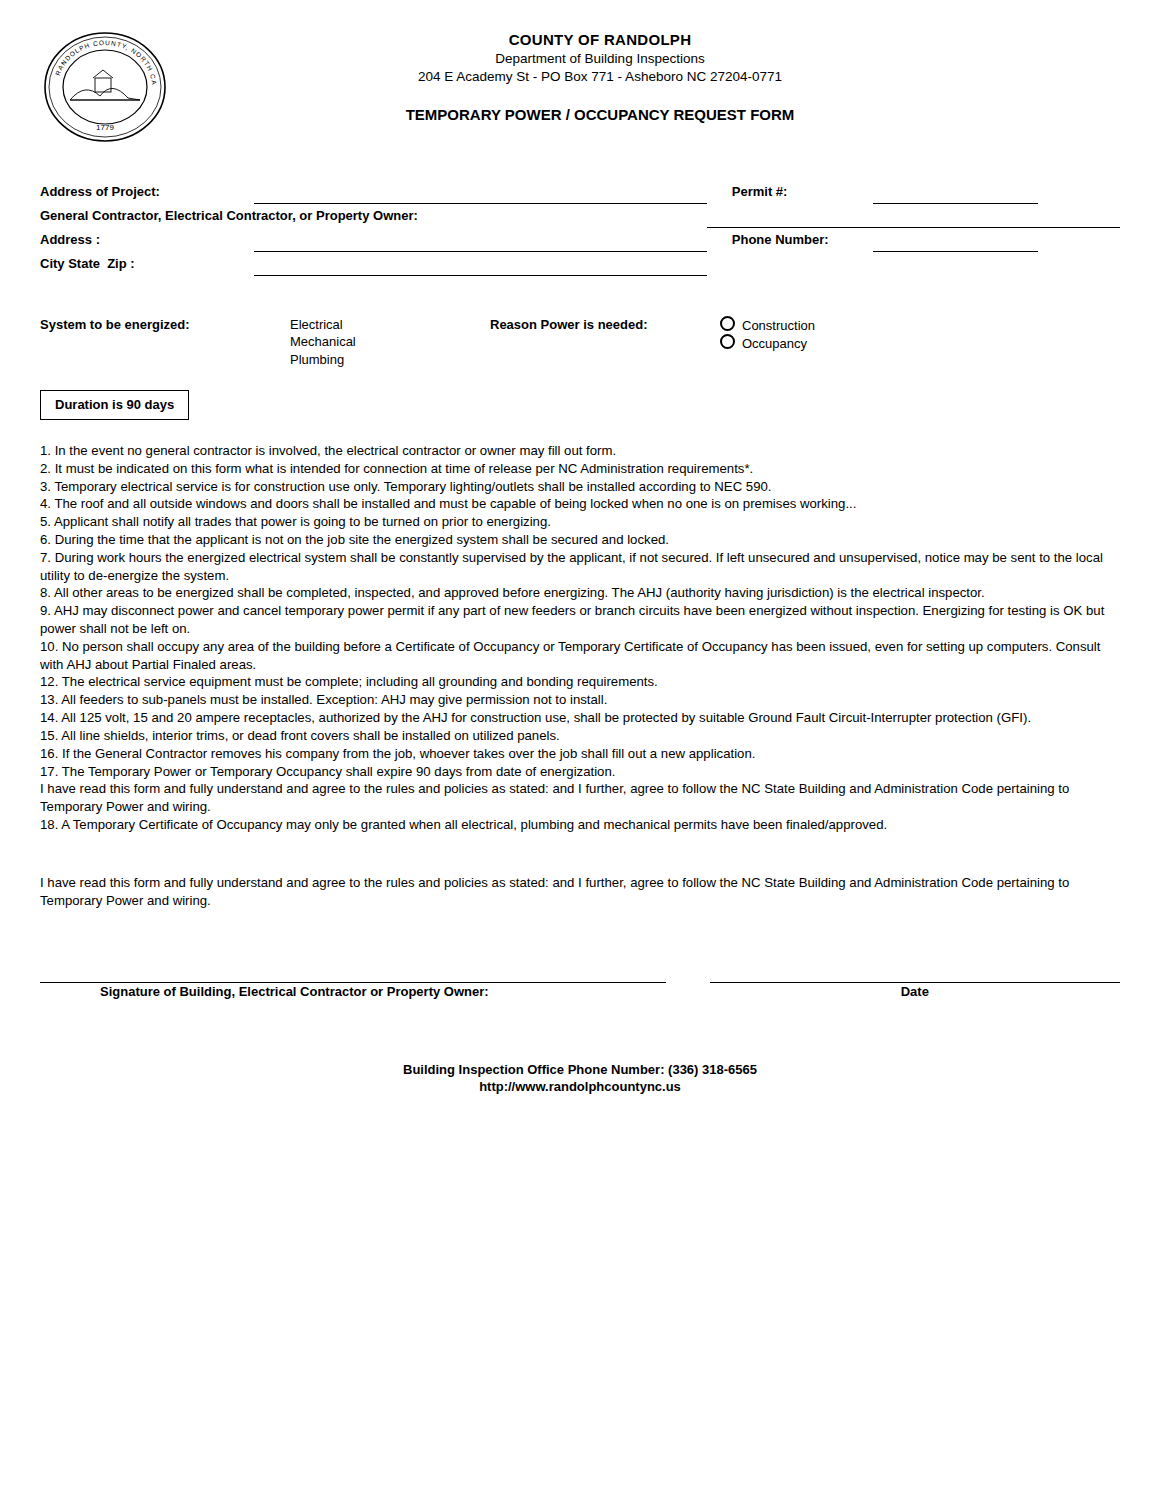1779 RANDOLPH COUNTY, NORTH CAROLINA
COUNTY OF RANDOLPH
Department of Building Inspections
204 E Academy St - PO Box 771 - Asheboro NC 27204-0771
TEMPORARY POWER / OCCUPANCY REQUEST FORM
| Address of Project: | | | Permit #: | | |
| General Contractor, Electrical Contractor, or Property Owner: | |
| Address : | | | Phone Number: | | |
| City State Zip : | | | | | |
| System to be energized: | Electrical Mechanical Plumbing | Reason Power is needed: | Construction Occupancy |
Duration is 90 days
1. In the event no general contractor is involved, the electrical contractor or owner may fill out form.
2. It must be indicated on this form what is intended for connection at time of release per NC Administration requirements*.
3. Temporary electrical service is for construction use only. Temporary lighting/outlets shall be installed according to NEC 590.
4. The roof and all outside windows and doors shall be installed and must be capable of being locked when no one is on premises working...
5. Applicant shall notify all trades that power is going to be turned on prior to energizing.
6. During the time that the applicant is not on the job site the energized system shall be secured and locked.
7. During work hours the energized electrical system shall be constantly supervised by the applicant, if not secured. If left unsecured and unsupervised, notice may be sent to the local utility to de-energize the system.
8. All other areas to be energized shall be completed, inspected, and approved before energizing. The AHJ (authority having jurisdiction) is the electrical inspector.
9. AHJ may disconnect power and cancel temporary power permit if any part of new feeders or branch circuits have been energized without inspection. Energizing for testing is OK but power shall not be left on.
10. No person shall occupy any area of the building before a Certificate of Occupancy or Temporary Certificate of Occupancy has been issued, even for setting up computers. Consult with AHJ about Partial Finaled areas.
12. The electrical service equipment must be complete; including all grounding and bonding requirements.
13. All feeders to sub-panels must be installed. Exception: AHJ may give permission not to install.
14. All 125 volt, 15 and 20 ampere receptacles, authorized by the AHJ for construction use, shall be protected by suitable Ground Fault Circuit-Interrupter protection (GFI).
15. All line shields, interior trims, or dead front covers shall be installed on utilized panels.
16. If the General Contractor removes his company from the job, whoever takes over the job shall fill out a new application.
17. The Temporary Power or Temporary Occupancy shall expire 90 days from date of energization.
I have read this form and fully understand and agree to the rules and policies as stated: and I further, agree to follow the NC State Building and Administration Code pertaining to Temporary Power and wiring.
18. A Temporary Certificate of Occupancy may only be granted when all electrical, plumbing and mechanical permits have been finaled/approved.
I have read this form and fully understand and agree to the rules and policies as stated: and I further, agree to follow the NC State Building and Administration Code pertaining to Temporary Power and wiring.
| Signature of Building, Electrical Contractor or Property Owner: | | Date |
Building Inspection Office Phone Number: (336) 318-6565
http://www.randolphcountync.us